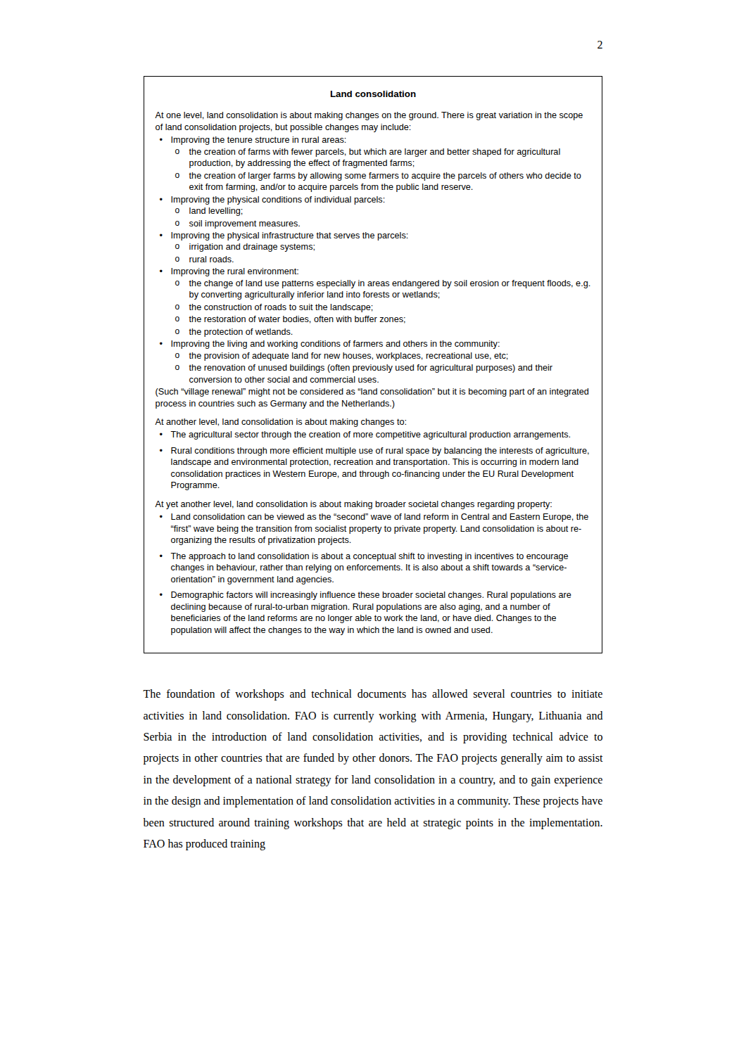2
Land consolidation
At one level, land consolidation is about making changes on the ground. There is great variation in the scope of land consolidation projects, but possible changes may include:
Improving the tenure structure in rural areas:
the creation of farms with fewer parcels, but which are larger and better shaped for agricultural production, by addressing the effect of fragmented farms;
the creation of larger farms by allowing some farmers to acquire the parcels of others who decide to exit from farming, and/or to acquire parcels from the public land reserve.
Improving the physical conditions of individual parcels:
land levelling;
soil improvement measures.
Improving the physical infrastructure that serves the parcels:
irrigation and drainage systems;
rural roads.
Improving the rural environment:
the change of land use patterns especially in areas endangered by soil erosion or frequent floods, e.g. by converting agriculturally inferior land into forests or wetlands;
the construction of roads to suit the landscape;
the restoration of water bodies, often with buffer zones;
the protection of wetlands.
Improving the living and working conditions of farmers and others in the community:
the provision of adequate land for new houses, workplaces, recreational use, etc;
the renovation of unused buildings (often previously used for agricultural purposes) and their conversion to other social and commercial uses.
(Such “village renewal” might not be considered as “land consolidation” but it is becoming part of an integrated process in countries such as Germany and the Netherlands.)
At another level, land consolidation is about making changes to:
The agricultural sector through the creation of more competitive agricultural production arrangements.
Rural conditions through more efficient multiple use of rural space by balancing the interests of agriculture, landscape and environmental protection, recreation and transportation. This is occurring in modern land consolidation practices in Western Europe, and through co-financing under the EU Rural Development Programme.
At yet another level, land consolidation is about making broader societal changes regarding property:
Land consolidation can be viewed as the “second” wave of land reform in Central and Eastern Europe, the “first” wave being the transition from socialist property to private property. Land consolidation is about re-organizing the results of privatization projects.
The approach to land consolidation is about a conceptual shift to investing in incentives to encourage changes in behaviour, rather than relying on enforcements. It is also about a shift towards a “service-orientation” in government land agencies.
Demographic factors will increasingly influence these broader societal changes. Rural populations are declining because of rural-to-urban migration. Rural populations are also aging, and a number of beneficiaries of the land reforms are no longer able to work the land, or have died. Changes to the population will affect the changes to the way in which the land is owned and used.
The foundation of workshops and technical documents has allowed several countries to initiate activities in land consolidation. FAO is currently working with Armenia, Hungary, Lithuania and Serbia in the introduction of land consolidation activities, and is providing technical advice to projects in other countries that are funded by other donors. The FAO projects generally aim to assist in the development of a national strategy for land consolidation in a country, and to gain experience in the design and implementation of land consolidation activities in a community. These projects have been structured around training workshops that are held at strategic points in the implementation. FAO has produced training